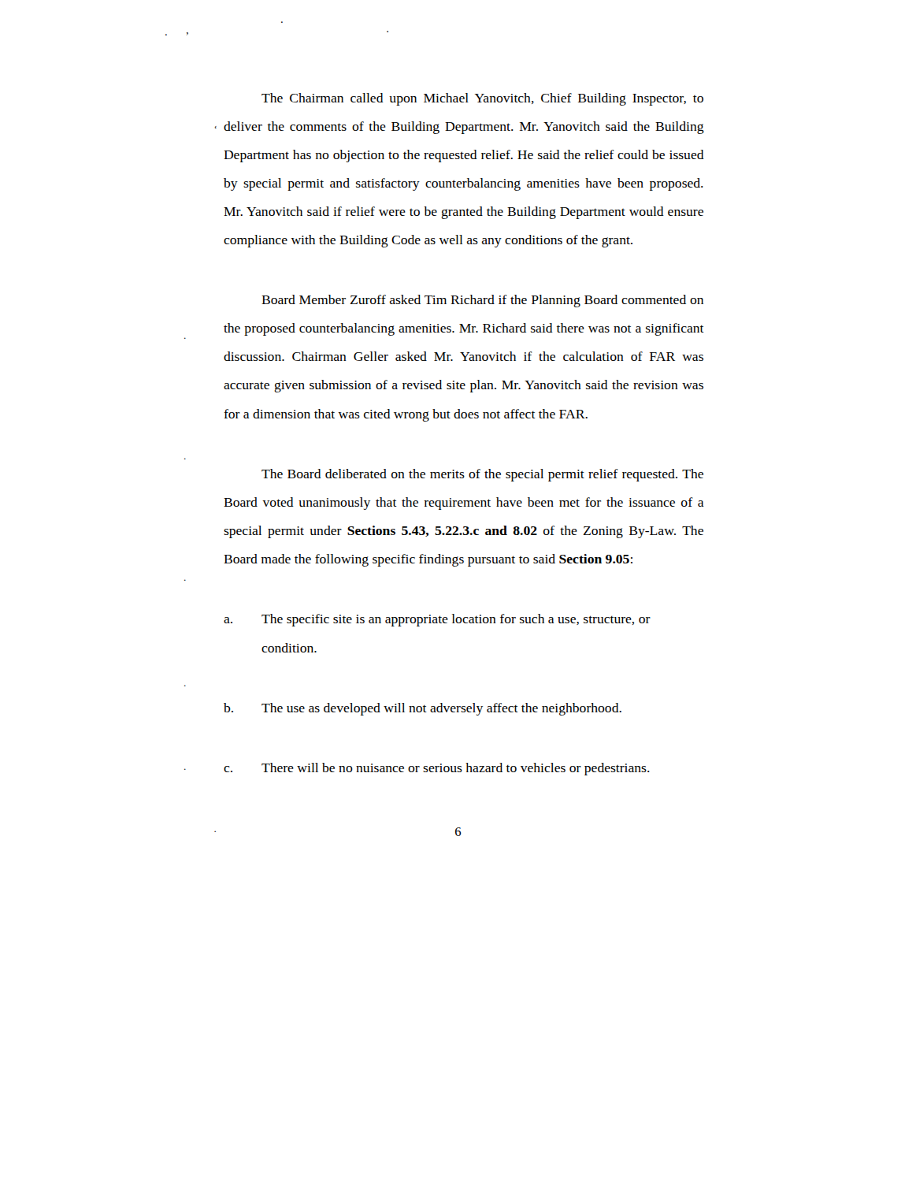. , . .
‘ . . . . .
The Chairman called upon Michael Yanovitch, Chief Building Inspector, to deliver the comments of the Building Department. Mr. Yanovitch said the Building Department has no objection to the requested relief. He said the relief could be issued by special permit and satisfactory counterbalancing amenities have been proposed. Mr. Yanovitch said if relief were to be granted the Building Department would ensure compliance with the Building Code as well as any conditions of the grant.
Board Member Zuroff asked Tim Richard if the Planning Board commented on the proposed counterbalancing amenities. Mr. Richard said there was not a significant discussion. Chairman Geller asked Mr. Yanovitch if the calculation of FAR was accurate given submission of a revised site plan. Mr. Yanovitch said the revision was for a dimension that was cited wrong but does not affect the FAR.
The Board deliberated on the merits of the special permit relief requested. The Board voted unanimously that the requirement have been met for the issuance of a special permit under Sections 5.43, 5.22.3.c and 8.02 of the Zoning By-Law. The Board made the following specific findings pursuant to said Section 9.05:
a. The specific site is an appropriate location for such a use, structure, or condition.
b. The use as developed will not adversely affect the neighborhood.
c. There will be no nuisance or serious hazard to vehicles or pedestrians.
6
.